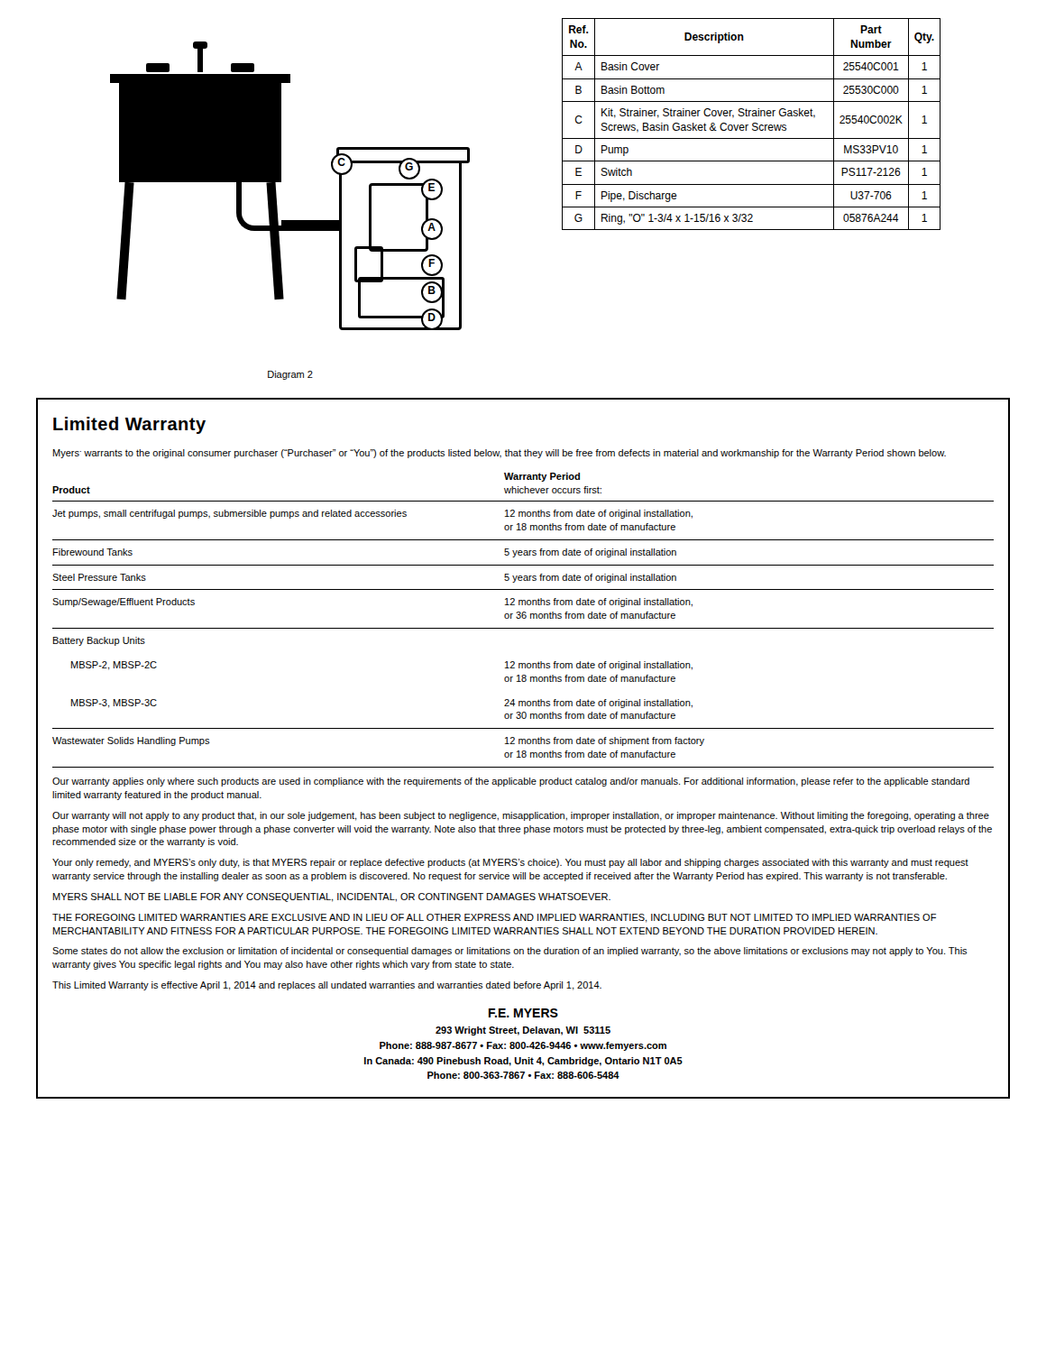C
G
E
A
F
B
D
Diagram 2
| Ref. No. | Description | Part Number | Qty. |
| --- | --- | --- | --- |
| A | Basin Cover | 25540C001 | 1 |
| B | Basin Bottom | 25530C000 | 1 |
| C | Kit, Strainer, Strainer Cover, Strainer Gasket, Screws, Basin Gasket & Cover Screws | 25540C002K | 1 |
| D | Pump | MS33PV10 | 1 |
| E | Switch | PS117-2126 | 1 |
| F | Pipe, Discharge | U37-706 | 1 |
| G | Ring, "O" 1-3/4 x 1-15/16 x 3/32 | 05876A244 | 1 |
Limited Warranty
Myers. warrants to the original consumer purchaser (“Purchaser” or “You”) of the products listed below, that they will be free from defects in material and workmanship for the Warranty Period shown below.
| Product | Warranty Period whichever occurs first: |
| --- | --- |
| Jet pumps, small centrifugal pumps, submersible pumps and related accessories | 12 months from date of original installation, or 18 months from date of manufacture |
| Fibrewound Tanks | 5 years from date of original installation |
| Steel Pressure Tanks | 5 years from date of original installation |
| Sump/Sewage/Effluent Products | 12 months from date of original installation, or 36 months from date of manufacture |
| Battery Backup Units | |
| MBSP-2, MBSP-2C | 12 months from date of original installation, or 18 months from date of manufacture |
| MBSP-3, MBSP-3C | 24 months from date of original installation, or 30 months from date of manufacture |
| Wastewater Solids Handling Pumps | 12 months from date of shipment from factory or 18 months from date of manufacture |
Our warranty applies only where such products are used in compliance with the requirements of the applicable product catalog and/or manuals. For additional information, please refer to the applicable standard limited warranty featured in the product manual.
Our warranty will not apply to any product that, in our sole judgement, has been subject to negligence, misapplication, improper installation, or improper maintenance. Without limiting the foregoing, operating a three phase motor with single phase power through a phase converter will void the warranty. Note also that three phase motors must be protected by three-leg, ambient compensated, extra-quick trip overload relays of the recommended size or the warranty is void.
Your only remedy, and MYERS’s only duty, is that MYERS repair or replace defective products (at MYERS’s choice). You must pay all labor and shipping charges associated with this warranty and must request warranty service through the installing dealer as soon as a problem is discovered. No request for service will be accepted if received after the Warranty Period has expired. This warranty is not transferable.
MYERS SHALL NOT BE LIABLE FOR ANY CONSEQUENTIAL, INCIDENTAL, OR CONTINGENT DAMAGES WHATSOEVER.
THE FOREGOING LIMITED WARRANTIES ARE EXCLUSIVE AND IN LIEU OF ALL OTHER EXPRESS AND IMPLIED WARRANTIES, INCLUDING BUT NOT LIMITED TO IMPLIED WARRANTIES OF MERCHANTABILITY AND FITNESS FOR A PARTICULAR PURPOSE. THE FOREGOING LIMITED WARRANTIES SHALL NOT EXTEND BEYOND THE DURATION PROVIDED HEREIN.
Some states do not allow the exclusion or limitation of incidental or consequential damages or limitations on the duration of an implied warranty, so the above limitations or exclusions may not apply to You. This warranty gives You specific legal rights and You may also have other rights which vary from state to state.
This Limited Warranty is effective April 1, 2014 and replaces all undated warranties and warranties dated before April 1, 2014.
F.E. MYERS
293 Wright Street, Delavan, WI 53115
Phone: 888-987-8677 • Fax: 800-426-9446 • www.femyers.com
In Canada: 490 Pinebush Road, Unit 4, Cambridge, Ontario N1T 0A5
Phone: 800-363-7867 • Fax: 888-606-5484